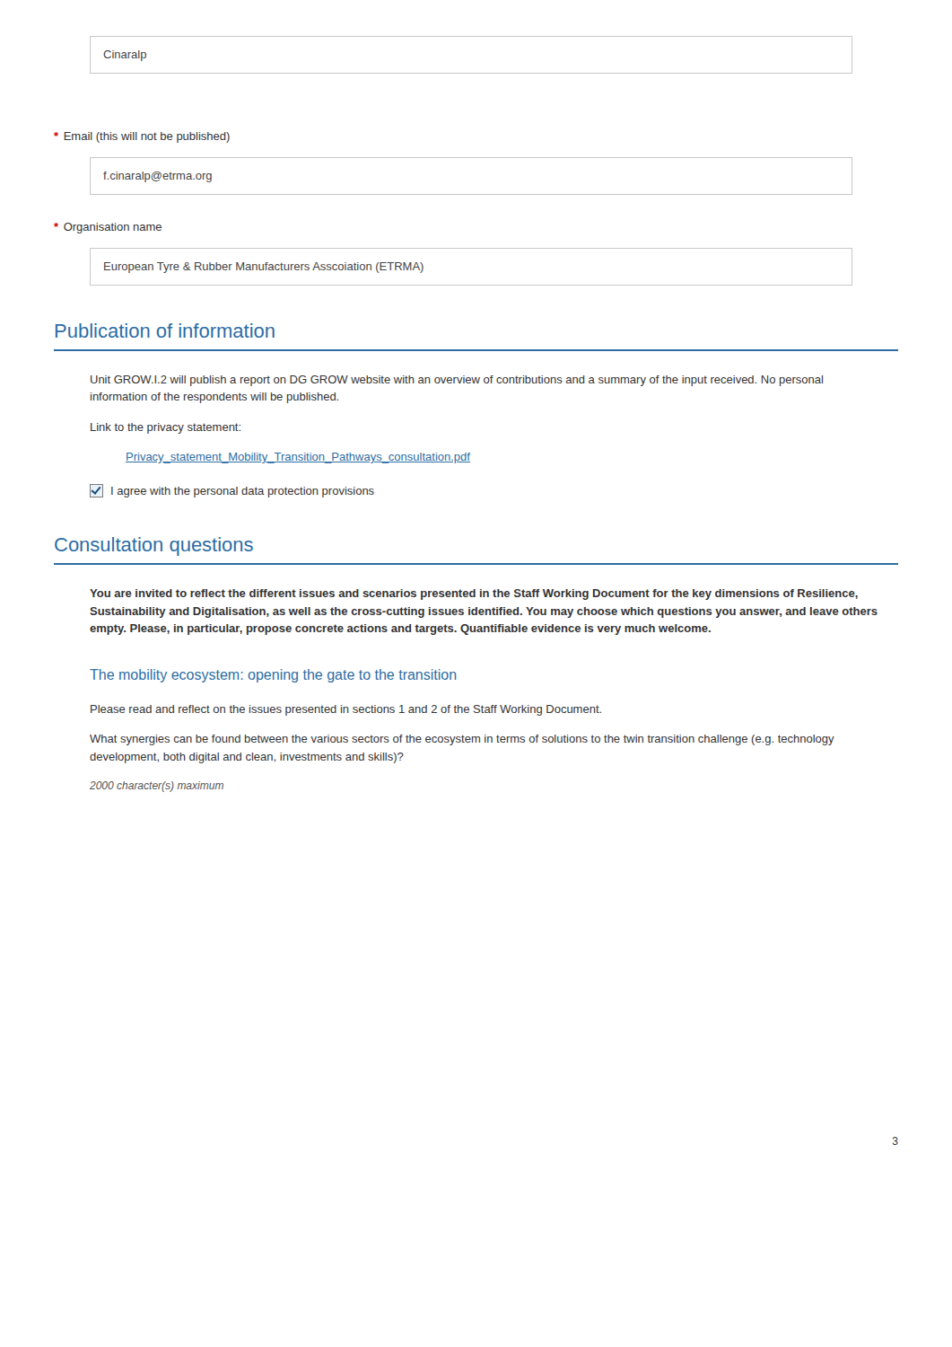Cinaralp
* Email (this will not be published)
f.cinaralp@etrma.org
* Organisation name
European Tyre & Rubber Manufacturers Asscoiation (ETRMA)
Publication of information
Unit GROW.I.2 will publish a report on DG GROW website with an overview of contributions and a summary of the input received. No personal information of the respondents will be published.
Link to the privacy statement:
Privacy_statement_Mobility_Transition_Pathways_consultation.pdf
I agree with the personal data protection provisions
Consultation questions
You are invited to reflect the different issues and scenarios presented in the Staff Working Document for the key dimensions of Resilience, Sustainability and Digitalisation, as well as the cross-cutting issues identified. You may choose which questions you answer, and leave others empty. Please, in particular, propose concrete actions and targets. Quantifiable evidence is very much welcome.
The mobility ecosystem: opening the gate to the transition
Please read and reflect on the issues presented in sections 1 and 2 of the Staff Working Document.
What synergies can be found between the various sectors of the ecosystem in terms of solutions to the twin transition challenge (e.g. technology development, both digital and clean, investments and skills)?
2000 character(s) maximum
3